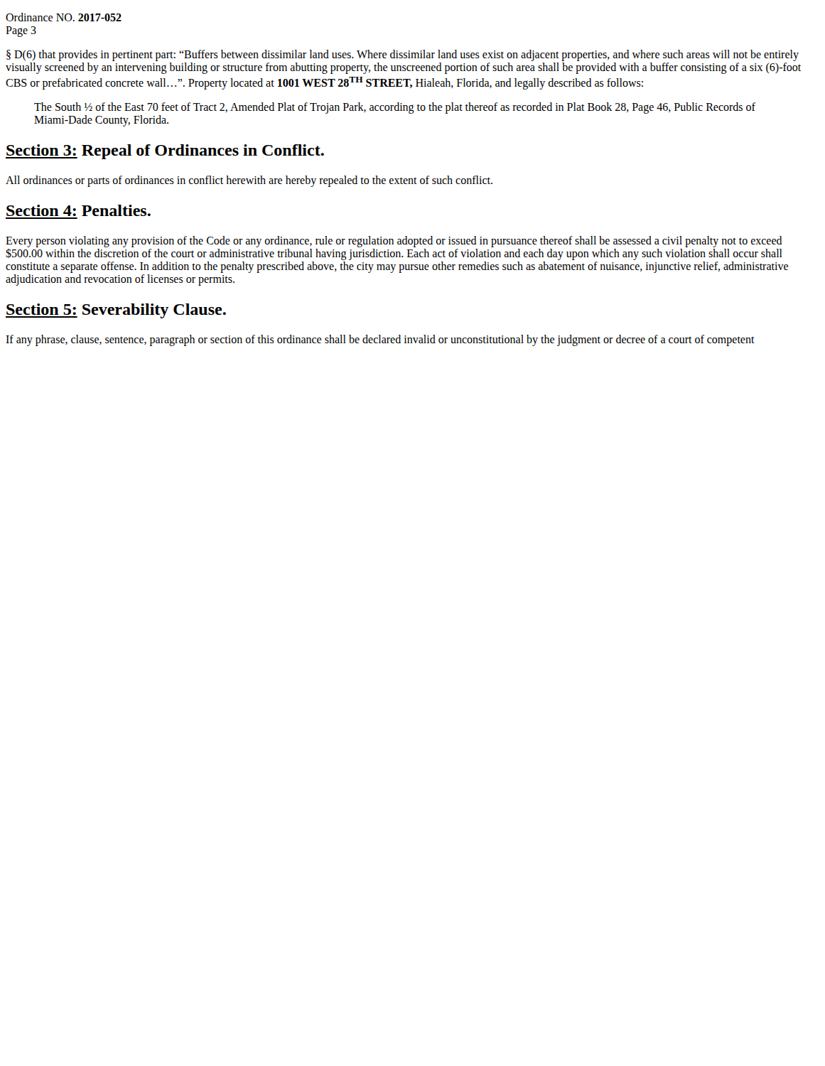Ordinance NO. 2017-052
Page 3
§ D(6) that provides in pertinent part: “Buffers between dissimilar land uses. Where dissimilar land uses exist on adjacent properties, and where such areas will not be entirely visually screened by an intervening building or structure from abutting property, the unscreened portion of such area shall be provided with a buffer consisting of a six (6)-foot CBS or prefabricated concrete wall…”. Property located at 1001 WEST 28TH STREET, Hialeah, Florida, and legally described as follows:
The South ½ of the East 70 feet of Tract 2, Amended Plat of Trojan Park, according to the plat thereof as recorded in Plat Book 28, Page 46, Public Records of Miami-Dade County, Florida.
Section 3: Repeal of Ordinances in Conflict.
All ordinances or parts of ordinances in conflict herewith are hereby repealed to the extent of such conflict.
Section 4: Penalties.
Every person violating any provision of the Code or any ordinance, rule or regulation adopted or issued in pursuance thereof shall be assessed a civil penalty not to exceed $500.00 within the discretion of the court or administrative tribunal having jurisdiction. Each act of violation and each day upon which any such violation shall occur shall constitute a separate offense. In addition to the penalty prescribed above, the city may pursue other remedies such as abatement of nuisance, injunctive relief, administrative adjudication and revocation of licenses or permits.
Section 5: Severability Clause.
If any phrase, clause, sentence, paragraph or section of this ordinance shall be declared invalid or unconstitutional by the judgment or decree of a court of competent